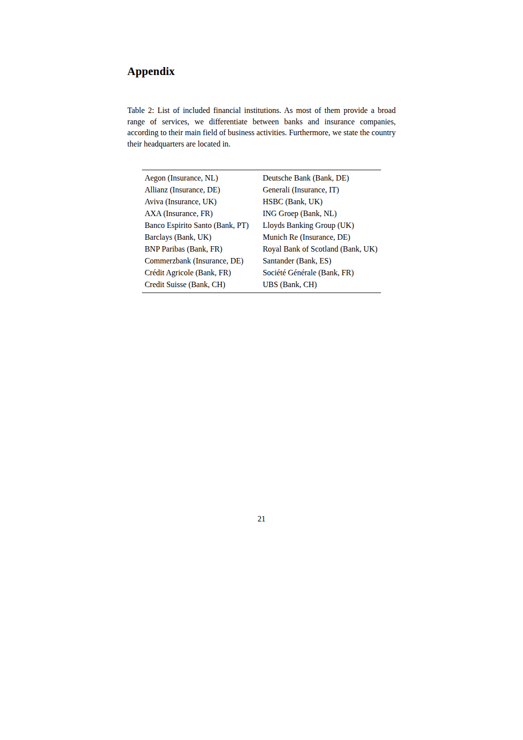Appendix
Table 2: List of included financial institutions. As most of them provide a broad range of services, we differentiate between banks and insurance companies, according to their main field of business activities. Furthermore, we state the country their headquarters are located in.
| Aegon (Insurance, NL) | Deutsche Bank (Bank, DE) |
| Allianz (Insurance, DE) | Generali (Insurance, IT) |
| Aviva (Insurance, UK) | HSBC (Bank, UK) |
| AXA (Insurance, FR) | ING Groep (Bank, NL) |
| Banco Espirito Santo (Bank, PT) | Lloyds Banking Group (UK) |
| Barclays (Bank, UK) | Munich Re (Insurance, DE) |
| BNP Paribas (Bank, FR) | Royal Bank of Scotland (Bank, UK) |
| Commerzbank (Insurance, DE) | Santander (Bank, ES) |
| Crédit Agricole (Bank, FR) | Société Générale (Bank, FR) |
| Credit Suisse (Bank, CH) | UBS (Bank, CH) |
21